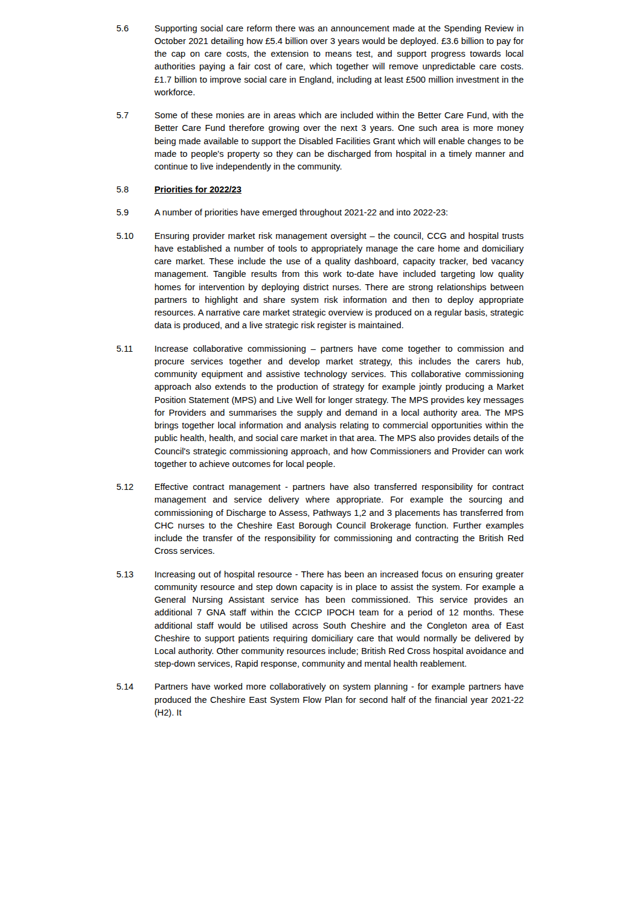5.6 Supporting social care reform there was an announcement made at the Spending Review in October 2021 detailing how £5.4 billion over 3 years would be deployed. £3.6 billion to pay for the cap on care costs, the extension to means test, and support progress towards local authorities paying a fair cost of care, which together will remove unpredictable care costs. £1.7 billion to improve social care in England, including at least £500 million investment in the workforce.
5.7 Some of these monies are in areas which are included within the Better Care Fund, with the Better Care Fund therefore growing over the next 3 years. One such area is more money being made available to support the Disabled Facilities Grant which will enable changes to be made to people's property so they can be discharged from hospital in a timely manner and continue to live independently in the community.
5.8
Priorities for 2022/23
5.9 A number of priorities have emerged throughout 2021-22 and into 2022-23:
5.10 Ensuring provider market risk management oversight – the council, CCG and hospital trusts have established a number of tools to appropriately manage the care home and domiciliary care market. These include the use of a quality dashboard, capacity tracker, bed vacancy management. Tangible results from this work to-date have included targeting low quality homes for intervention by deploying district nurses. There are strong relationships between partners to highlight and share system risk information and then to deploy appropriate resources. A narrative care market strategic overview is produced on a regular basis, strategic data is produced, and a live strategic risk register is maintained.
5.11 Increase collaborative commissioning – partners have come together to commission and procure services together and develop market strategy, this includes the carers hub, community equipment and assistive technology services. This collaborative commissioning approach also extends to the production of strategy for example jointly producing a Market Position Statement (MPS) and Live Well for longer strategy. The MPS provides key messages for Providers and summarises the supply and demand in a local authority area. The MPS brings together local information and analysis relating to commercial opportunities within the public health, health, and social care market in that area. The MPS also provides details of the Council's strategic commissioning approach, and how Commissioners and Provider can work together to achieve outcomes for local people.
5.12 Effective contract management - partners have also transferred responsibility for contract management and service delivery where appropriate. For example the sourcing and commissioning of Discharge to Assess, Pathways 1,2 and 3 placements has transferred from CHC nurses to the Cheshire East Borough Council Brokerage function. Further examples include the transfer of the responsibility for commissioning and contracting the British Red Cross services.
5.13 Increasing out of hospital resource - There has been an increased focus on ensuring greater community resource and step down capacity is in place to assist the system. For example a General Nursing Assistant service has been commissioned. This service provides an additional 7 GNA staff within the CCICP IPOCH team for a period of 12 months. These additional staff would be utilised across South Cheshire and the Congleton area of East Cheshire to support patients requiring domiciliary care that would normally be delivered by Local authority. Other community resources include; British Red Cross hospital avoidance and step-down services, Rapid response, community and mental health reablement.
5.14 Partners have worked more collaboratively on system planning - for example partners have produced the Cheshire East System Flow Plan for second half of the financial year 2021-22 (H2). It